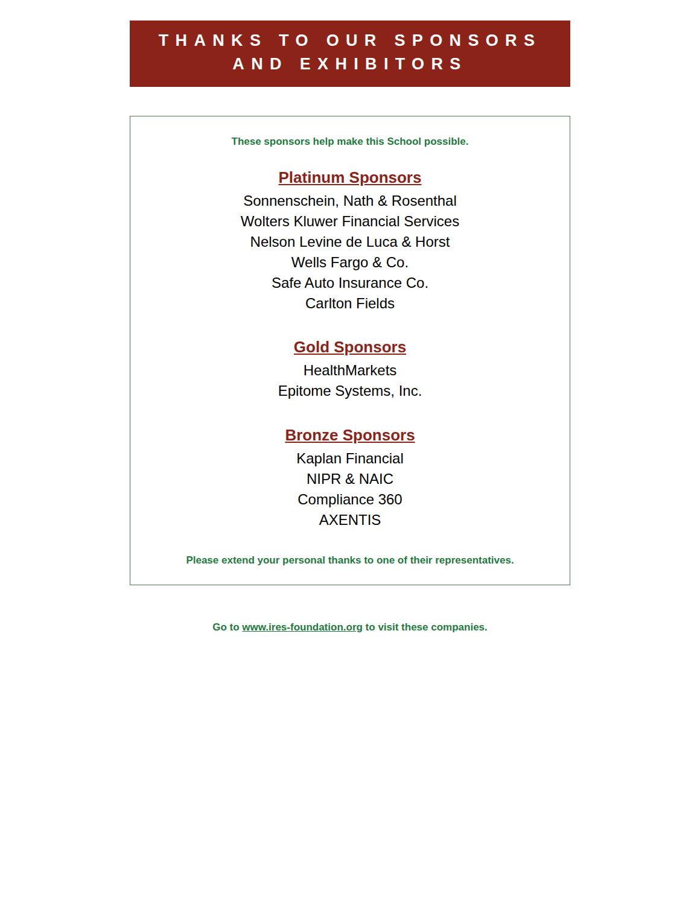Thanks to our Sponsors
and Exhibitors
These sponsors help make this School possible.
Platinum Sponsors
Sonnenschein, Nath & Rosenthal
Wolters Kluwer Financial Services
Nelson Levine de Luca & Horst
Wells Fargo & Co.
Safe Auto Insurance Co.
Carlton Fields
Gold Sponsors
HealthMarkets
Epitome Systems, Inc.
Bronze Sponsors
Kaplan Financial
NIPR & NAIC
Compliance 360
AXENTIS
Please extend your personal thanks to one of their representatives.
Go to www.ires-foundation.org to visit these companies.